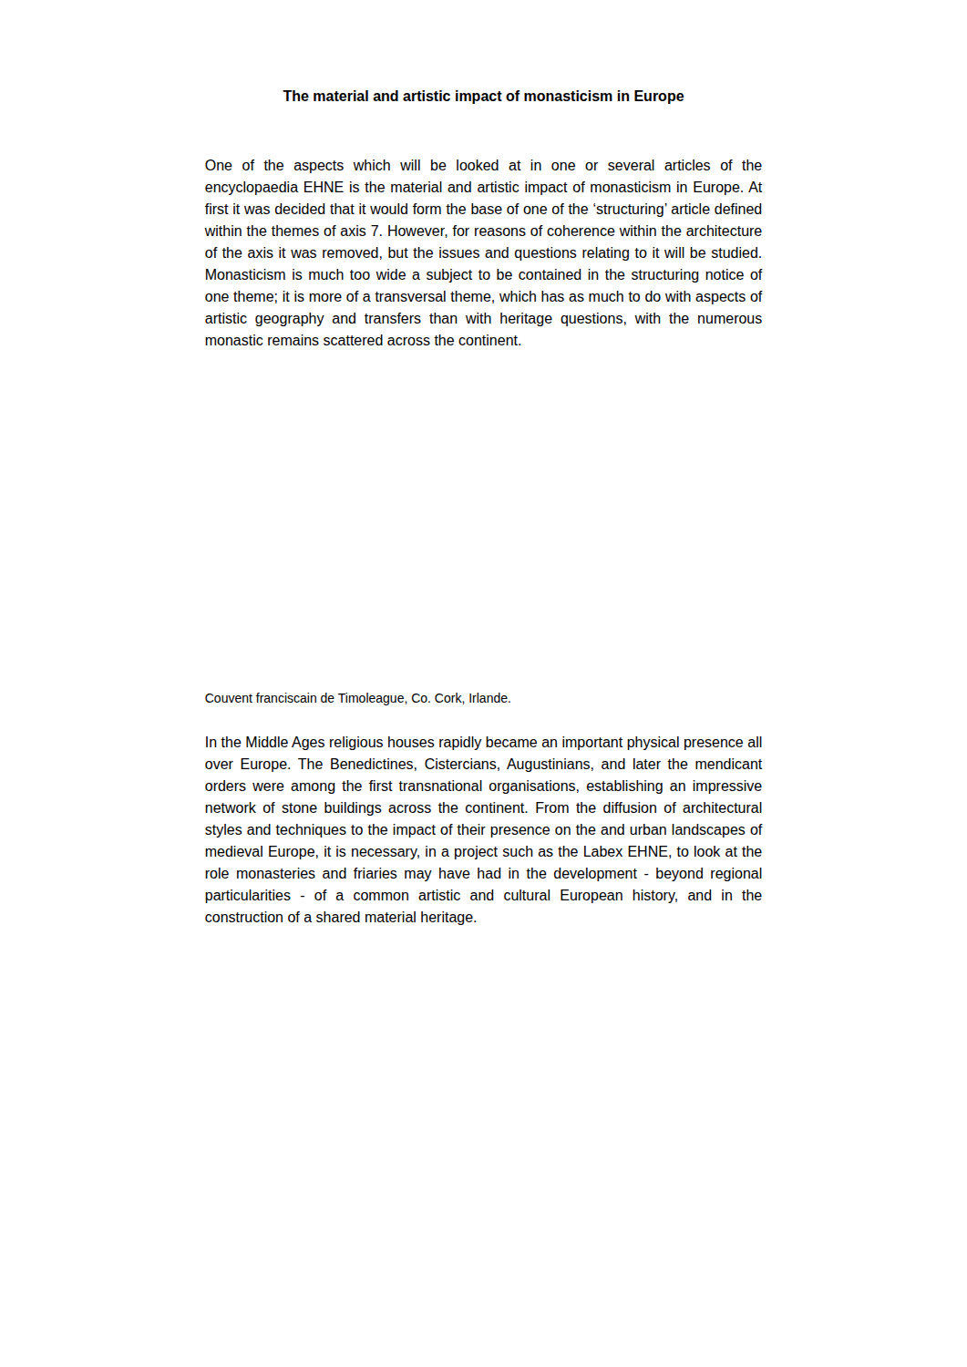The material and artistic impact of monasticism in Europe
One of the aspects which will be looked at in one or several articles of the encyclopaedia EHNE is the material and artistic impact of monasticism in Europe. At first it was decided that it would form the base of one of the ‘structuring’ article defined within the themes of axis 7. However, for reasons of coherence within the architecture of the axis it was removed, but the issues and questions relating to it will be studied. Monasticism is much too wide a subject to be contained in the structuring notice of one theme; it is more of a transversal theme, which has as much to do with aspects of artistic geography and transfers than with heritage questions, with the numerous monastic remains scattered across the continent.
Couvent franciscain de Timoleague, Co. Cork, Irlande.
In the Middle Ages religious houses rapidly became an important physical presence all over Europe. The Benedictines, Cistercians, Augustinians, and later the mendicant orders were among the first transnational organisations, establishing an impressive network of stone buildings across the continent. From the diffusion of architectural styles and techniques to the impact of their presence on the and urban landscapes of medieval Europe, it is necessary, in a project such as the Labex EHNE, to look at the role monasteries and friaries may have had in the development - beyond regional particularities - of a common artistic and cultural European history, and in the construction of a shared material heritage.